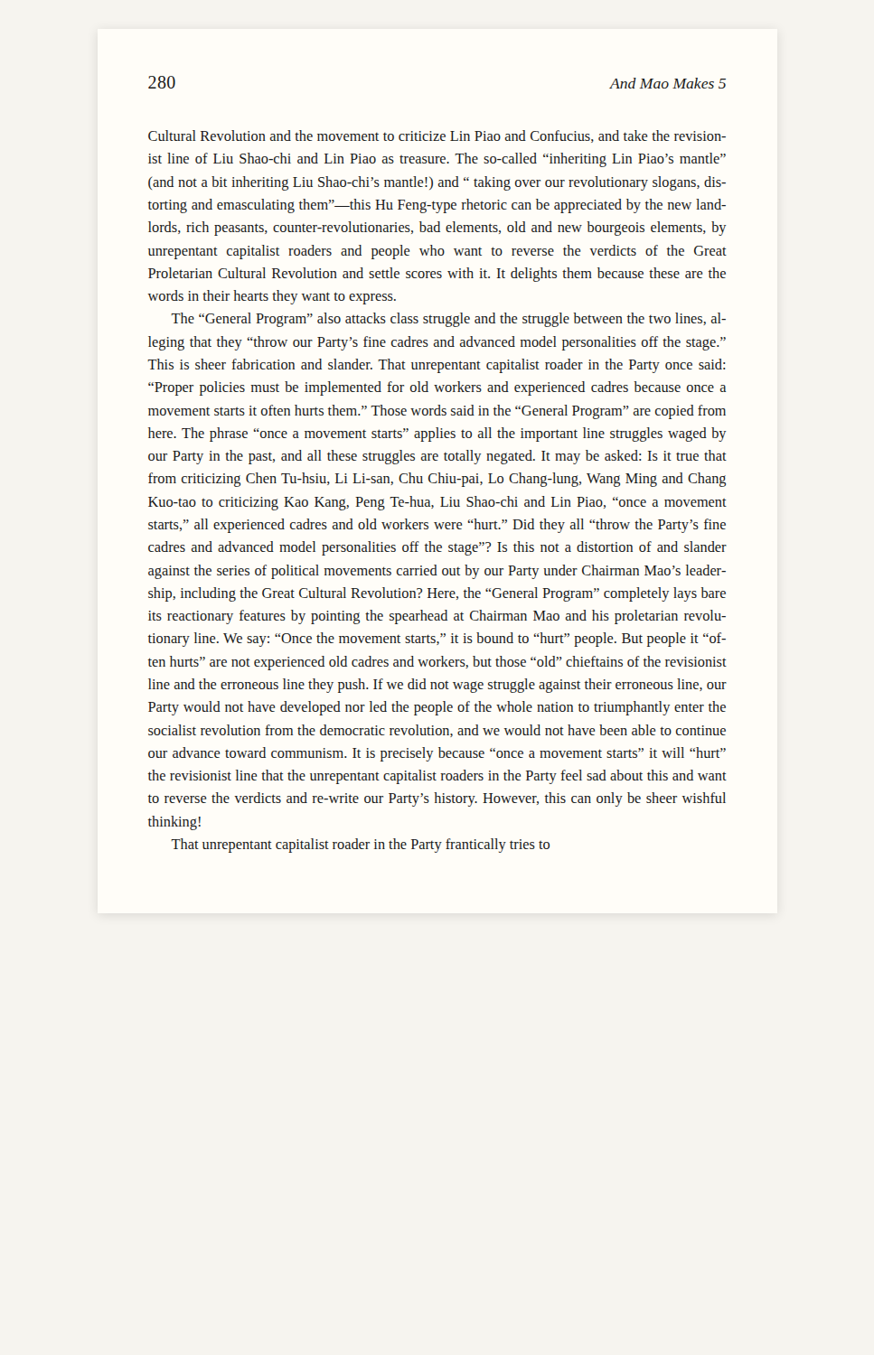280 And Mao Makes 5
Cultural Revolution and the movement to criticize Lin Piao and Confucius, and take the revisionist line of Liu Shao-chi and Lin Piao as treasure. The so-called “inheriting Lin Piao’s mantle” (and not a bit inheriting Liu Shao-chi’s mantle!) and “ taking over our revolutionary slogans, distorting and emasculating them”—this Hu Feng-type rhetoric can be appreciated by the new landlords, rich peasants, counter-revolutionaries, bad elements, old and new bourgeois elements, by unrepentant capitalist roaders and people who want to reverse the verdicts of the Great Proletarian Cultural Revolution and settle scores with it. It delights them because these are the words in their hearts they want to express.
The “General Program” also attacks class struggle and the struggle between the two lines, alleging that they “throw our Party’s fine cadres and advanced model personalities off the stage.” This is sheer fabrication and slander. That unrepentant capitalist roader in the Party once said: “Proper policies must be implemented for old workers and experienced cadres because once a movement starts it often hurts them.” Those words said in the “General Program” are copied from here. The phrase “once a movement starts” applies to all the important line struggles waged by our Party in the past, and all these struggles are totally negated. It may be asked: Is it true that from criticizing Chen Tu-hsiu, Li Li-san, Chu Chiu-pai, Lo Chang-lung, Wang Ming and Chang Kuo-tao to criticizing Kao Kang, Peng Te-hua, Liu Shao-chi and Lin Piao, “once a movement starts,” all experienced cadres and old workers were “hurt.” Did they all “throw the Party’s fine cadres and advanced model personalities off the stage”? Is this not a distortion of and slander against the series of political movements carried out by our Party under Chairman Mao’s leadership, including the Great Cultural Revolution? Here, the “General Program” completely lays bare its reactionary features by pointing the spearhead at Chairman Mao and his proletarian revolutionary line. We say: “Once the movement starts,” it is bound to “hurt” people. But people it “often hurts” are not experienced old cadres and workers, but those “old” chieftains of the revisionist line and the erroneous line they push. If we did not wage struggle against their erroneous line, our Party would not have developed nor led the people of the whole nation to triumphantly enter the socialist revolution from the democratic revolution, and we would not have been able to continue our advance toward communism. It is precisely because “once a movement starts” it will “hurt” the revisionist line that the unrepentant capitalist roaders in the Party feel sad about this and want to reverse the verdicts and re-write our Party’s history. However, this can only be sheer wishful thinking!
That unrepentant capitalist roader in the Party frantically tries to